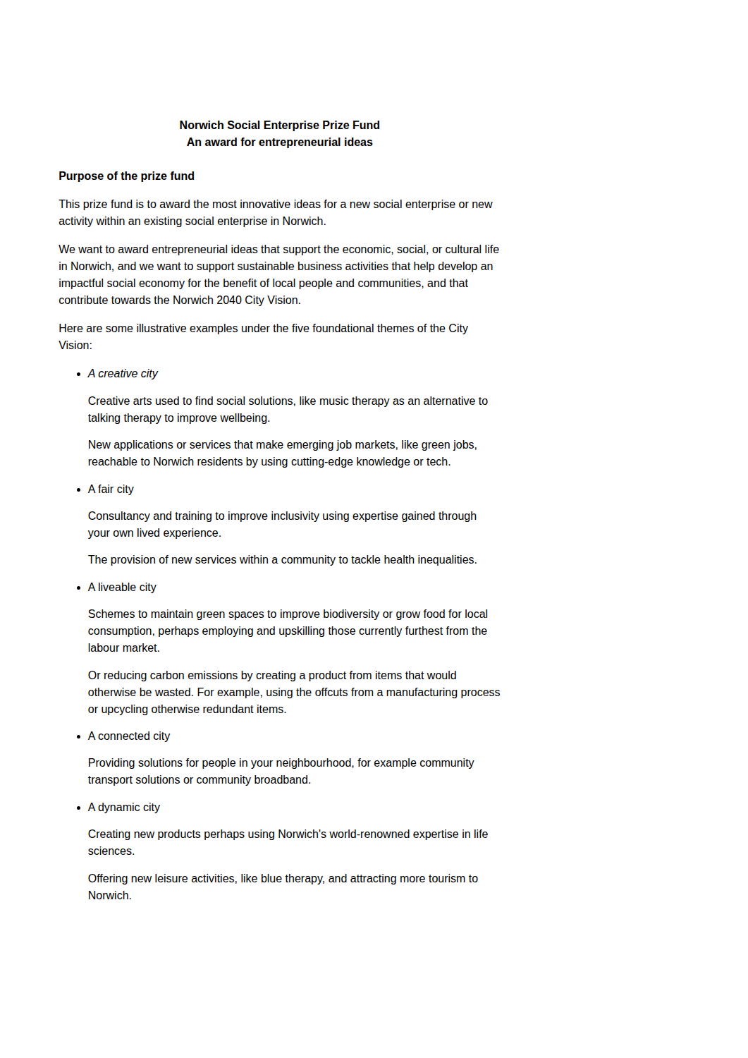Norwich Social Enterprise Prize Fund
An award for entrepreneurial ideas
Purpose of the prize fund
This prize fund is to award the most innovative ideas for a new social enterprise or new activity within an existing social enterprise in Norwich.
We want to award entrepreneurial ideas that support the economic, social, or cultural life in Norwich, and we want to support sustainable business activities that help develop an impactful social economy for the benefit of local people and communities, and that contribute towards the Norwich 2040 City Vision.
Here are some illustrative examples under the five foundational themes of the City Vision:
A creative city
Creative arts used to find social solutions, like music therapy as an alternative to talking therapy to improve wellbeing.
New applications or services that make emerging job markets, like green jobs, reachable to Norwich residents by using cutting-edge knowledge or tech.
A fair city
Consultancy and training to improve inclusivity using expertise gained through your own lived experience.
The provision of new services within a community to tackle health inequalities.
A liveable city
Schemes to maintain green spaces to improve biodiversity or grow food for local consumption, perhaps employing and upskilling those currently furthest from the labour market.
Or reducing carbon emissions by creating a product from items that would otherwise be wasted. For example, using the offcuts from a manufacturing process or upcycling otherwise redundant items.
A connected city
Providing solutions for people in your neighbourhood, for example community transport solutions or community broadband.
A dynamic city
Creating new products perhaps using Norwich's world-renowned expertise in life sciences.
Offering new leisure activities, like blue therapy, and attracting more tourism to Norwich.